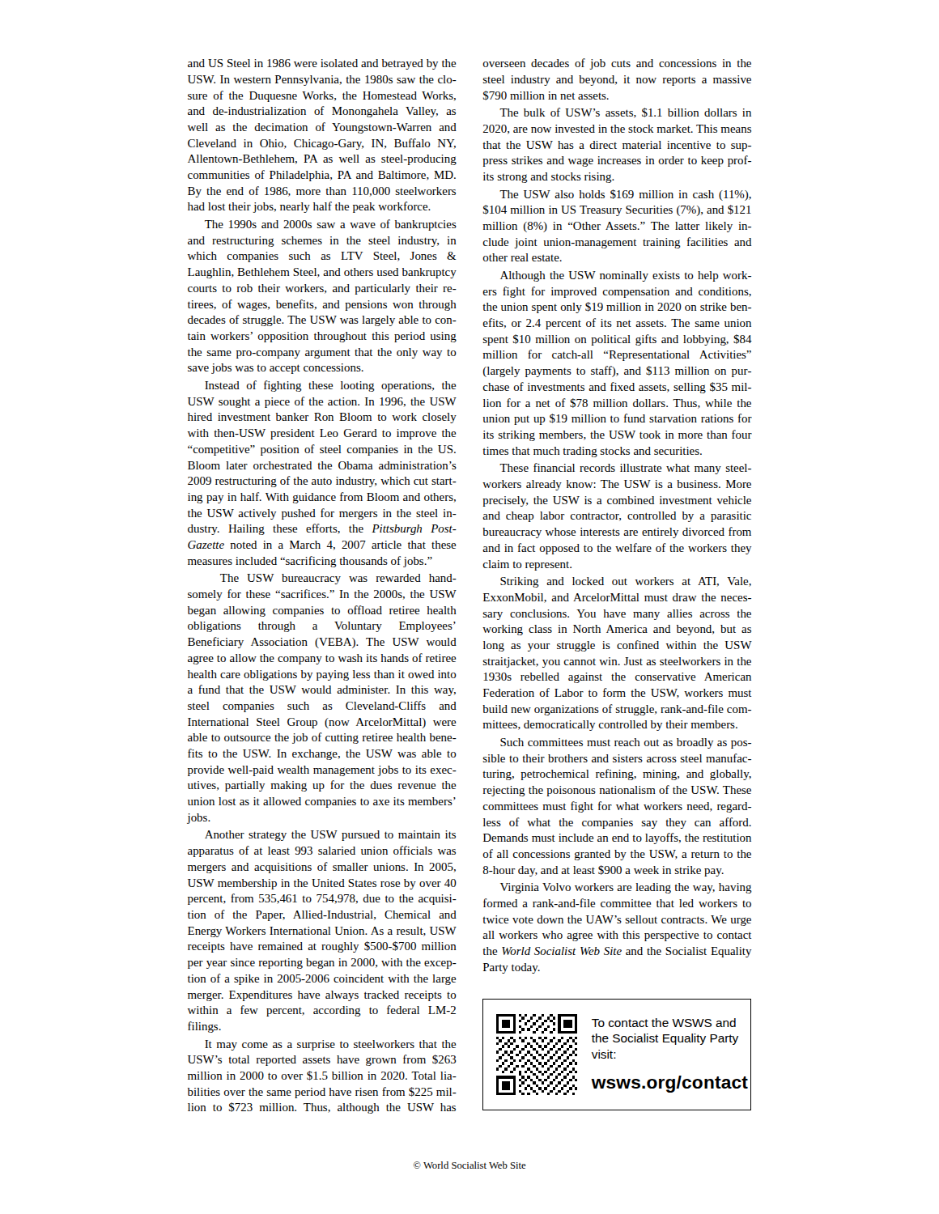and US Steel in 1986 were isolated and betrayed by the USW. In western Pennsylvania, the 1980s saw the closure of the Duquesne Works, the Homestead Works, and de-industrialization of Monongahela Valley, as well as the decimation of Youngstown-Warren and Cleveland in Ohio, Chicago-Gary, IN, Buffalo NY, Allentown-Bethlehem, PA as well as steel-producing communities of Philadelphia, PA and Baltimore, MD. By the end of 1986, more than 110,000 steelworkers had lost their jobs, nearly half the peak workforce.
The 1990s and 2000s saw a wave of bankruptcies and restructuring schemes in the steel industry, in which companies such as LTV Steel, Jones & Laughlin, Bethlehem Steel, and others used bankruptcy courts to rob their workers, and particularly their retirees, of wages, benefits, and pensions won through decades of struggle. The USW was largely able to contain workers’ opposition throughout this period using the same pro-company argument that the only way to save jobs was to accept concessions.
Instead of fighting these looting operations, the USW sought a piece of the action. In 1996, the USW hired investment banker Ron Bloom to work closely with then-USW president Leo Gerard to improve the “competitive” position of steel companies in the US. Bloom later orchestrated the Obama administration’s 2009 restructuring of the auto industry, which cut starting pay in half. With guidance from Bloom and others, the USW actively pushed for mergers in the steel industry. Hailing these efforts, the Pittsburgh Post-Gazette noted in a March 4, 2007 article that these measures included “sacrificing thousands of jobs.”
The USW bureaucracy was rewarded handsomely for these “sacrifices.” In the 2000s, the USW began allowing companies to offload retiree health obligations through a Voluntary Employees’ Beneficiary Association (VEBA). The USW would agree to allow the company to wash its hands of retiree health care obligations by paying less than it owed into a fund that the USW would administer. In this way, steel companies such as Cleveland-Cliffs and International Steel Group (now ArcelorMittal) were able to outsource the job of cutting retiree health benefits to the USW. In exchange, the USW was able to provide well-paid wealth management jobs to its executives, partially making up for the dues revenue the union lost as it allowed companies to axe its members’ jobs.
Another strategy the USW pursued to maintain its apparatus of at least 993 salaried union officials was mergers and acquisitions of smaller unions. In 2005, USW membership in the United States rose by over 40 percent, from 535,461 to 754,978, due to the acquisition of the Paper, Allied-Industrial, Chemical and Energy Workers International Union. As a result, USW receipts have remained at roughly $500-$700 million per year since reporting began in 2000, with the exception of a spike in 2005-2006 coincident with the large merger. Expenditures have always tracked receipts to within a few percent, according to federal LM-2 filings.
It may come as a surprise to steelworkers that the USW’s total reported assets have grown from $263 million in 2000 to over $1.5 billion in 2020. Total liabilities over the same period have risen from $225 million to $723 million. Thus, although the USW has overseen decades of job cuts and concessions in the steel industry and beyond, it now reports a massive $790 million in net assets.
The bulk of USW’s assets, $1.1 billion dollars in 2020, are now invested in the stock market. This means that the USW has a direct material incentive to suppress strikes and wage increases in order to keep profits strong and stocks rising.
The USW also holds $169 million in cash (11%), $104 million in US Treasury Securities (7%), and $121 million (8%) in “Other Assets.” The latter likely include joint union-management training facilities and other real estate.
Although the USW nominally exists to help workers fight for improved compensation and conditions, the union spent only $19 million in 2020 on strike benefits, or 2.4 percent of its net assets. The same union spent $10 million on political gifts and lobbying, $84 million for catch-all “Representational Activities” (largely payments to staff), and $113 million on purchase of investments and fixed assets, selling $35 million for a net of $78 million dollars. Thus, while the union put up $19 million to fund starvation rations for its striking members, the USW took in more than four times that much trading stocks and securities.
These financial records illustrate what many steelworkers already know: The USW is a business. More precisely, the USW is a combined investment vehicle and cheap labor contractor, controlled by a parasitic bureaucracy whose interests are entirely divorced from and in fact opposed to the welfare of the workers they claim to represent.
Striking and locked out workers at ATI, Vale, ExxonMobil, and ArcelorMittal must draw the necessary conclusions. You have many allies across the working class in North America and beyond, but as long as your struggle is confined within the USW straitjacket, you cannot win. Just as steelworkers in the 1930s rebelled against the conservative American Federation of Labor to form the USW, workers must build new organizations of struggle, rank-and-file committees, democratically controlled by their members.
Such committees must reach out as broadly as possible to their brothers and sisters across steel manufacturing, petrochemical refining, mining, and globally, rejecting the poisonous nationalism of the USW. These committees must fight for what workers need, regardless of what the companies say they can afford. Demands must include an end to layoffs, the restitution of all concessions granted by the USW, a return to the 8-hour day, and at least $900 a week in strike pay.
Virginia Volvo workers are leading the way, having formed a rank-and-file committee that led workers to twice vote down the UAW’s sellout contracts. We urge all workers who agree with this perspective to contact the World Socialist Web Site and the Socialist Equality Party today.
To contact the WSWS and the Socialist Equality Party visit: wsws.org/contact
© World Socialist Web Site